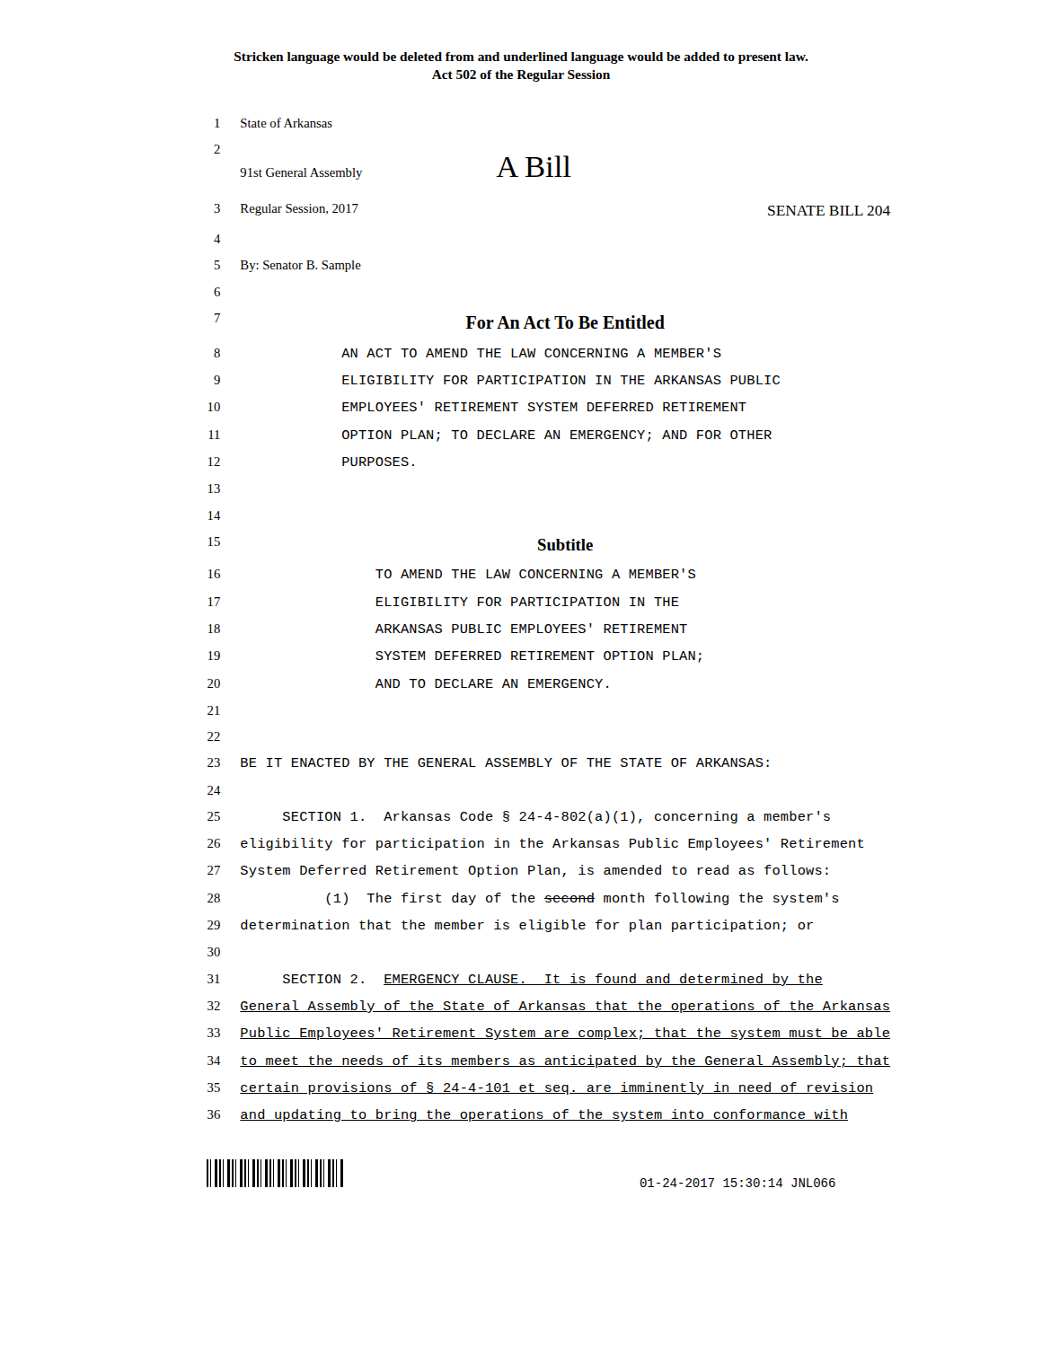Stricken language would be deleted from and underlined language would be added to present law.
Act 502 of the Regular Session
| 1 | State of Arkansas |
| 2 | 91st General Assembly A Bill |
| 3 | Regular Session, 2017 SENATE BILL 204 |
| 4 | |
| 5 | By: Senator B. Sample |
| 6 | |
| 7 | For An Act To Be Entitled |
| 8 | AN ACT TO AMEND THE LAW CONCERNING A MEMBER'S |
| 9 | ELIGIBILITY FOR PARTICIPATION IN THE ARKANSAS PUBLIC |
| 10 | EMPLOYEES' RETIREMENT SYSTEM DEFERRED RETIREMENT |
| 11 | OPTION PLAN; TO DECLARE AN EMERGENCY; AND FOR OTHER |
| 12 | PURPOSES. |
| 13 | |
| 14 | |
| 15 | Subtitle |
| 16 | TO AMEND THE LAW CONCERNING A MEMBER'S |
| 17 | ELIGIBILITY FOR PARTICIPATION IN THE |
| 18 | ARKANSAS PUBLIC EMPLOYEES' RETIREMENT |
| 19 | SYSTEM DEFERRED RETIREMENT OPTION PLAN; |
| 20 | AND TO DECLARE AN EMERGENCY. |
| 21 | |
| 22 | |
| 23 | BE IT ENACTED BY THE GENERAL ASSEMBLY OF THE STATE OF ARKANSAS: |
| 24 | |
| 25 | SECTION 1. Arkansas Code § 24-4-802(a)(1), concerning a member's |
| 26 | eligibility for participation in the Arkansas Public Employees' Retirement |
| 27 | System Deferred Retirement Option Plan, is amended to read as follows: |
| 28 | (1) The first day of the second month following the system's |
| 29 | determination that the member is eligible for plan participation; or |
| 30 | |
| 31 | SECTION 2. EMERGENCY CLAUSE. It is found and determined by the |
| 32 | General Assembly of the State of Arkansas that the operations of the Arkansas |
| 33 | Public Employees' Retirement System are complex; that the system must be able |
| 34 | to meet the needs of its members as anticipated by the General Assembly; that |
| 35 | certain provisions of § 24-4-101 et seq. are imminently in need of revision |
| 36 | and updating to bring the operations of the system into conformance with |
01-24-2017 15:30:14 JNL066